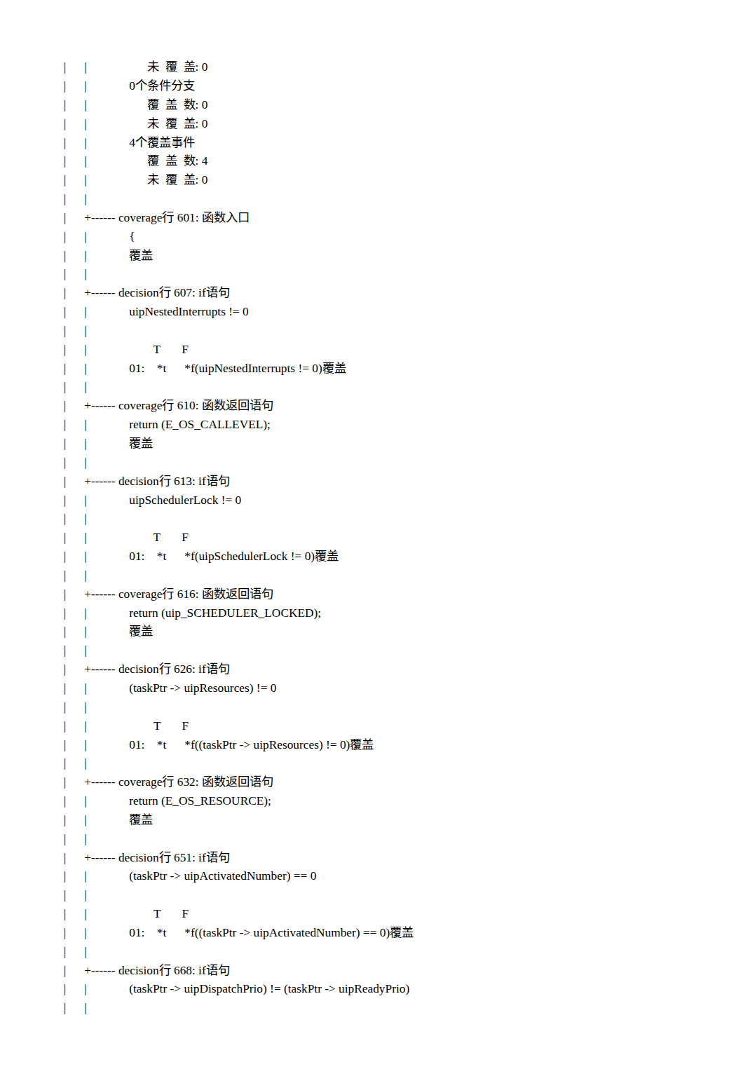|      |                    未  覆  盖: 0
|      |              0个条件分支
|      |                    覆  盖  数: 0
|      |                    未  覆  盖: 0
|      |              4个覆盖事件
|      |                    覆  盖  数: 4
|      |                    未  覆  盖: 0
|      |
|      +------ coverage行 601: 函数入口
|      |              {
|      |              覆盖
|      |
|      +------ decision行 607: if语句
|      |              uipNestedInterrupts != 0
|      |
|      |                      T       F
|      |              01:    *t      *f(uipNestedInterrupts != 0)覆盖
|      |
|      +------ coverage行 610: 函数返回语句
|      |              return (E_OS_CALLEVEL);
|      |              覆盖
|      |
|      +------ decision行 613: if语句
|      |              uipSchedulerLock != 0
|      |
|      |                      T       F
|      |              01:    *t      *f(uipSchedulerLock != 0)覆盖
|      |
|      +------ coverage行 616: 函数返回语句
|      |              return (uip_SCHEDULER_LOCKED);
|      |              覆盖
|      |
|      +------ decision行 626: if语句
|      |              (taskPtr -> uipResources) != 0
|      |
|      |                      T       F
|      |              01:    *t      *f((taskPtr -> uipResources) != 0)覆盖
|      |
|      +------ coverage行 632: 函数返回语句
|      |              return (E_OS_RESOURCE);
|      |              覆盖
|      |
|      +------ decision行 651: if语句
|      |              (taskPtr -> uipActivatedNumber) == 0
|      |
|      |                      T       F
|      |              01:    *t      *f((taskPtr -> uipActivatedNumber) == 0)覆盖
|      |
|      +------ decision行 668: if语句
|      |              (taskPtr -> uipDispatchPrio) != (taskPtr -> uipReadyPrio)
|      |